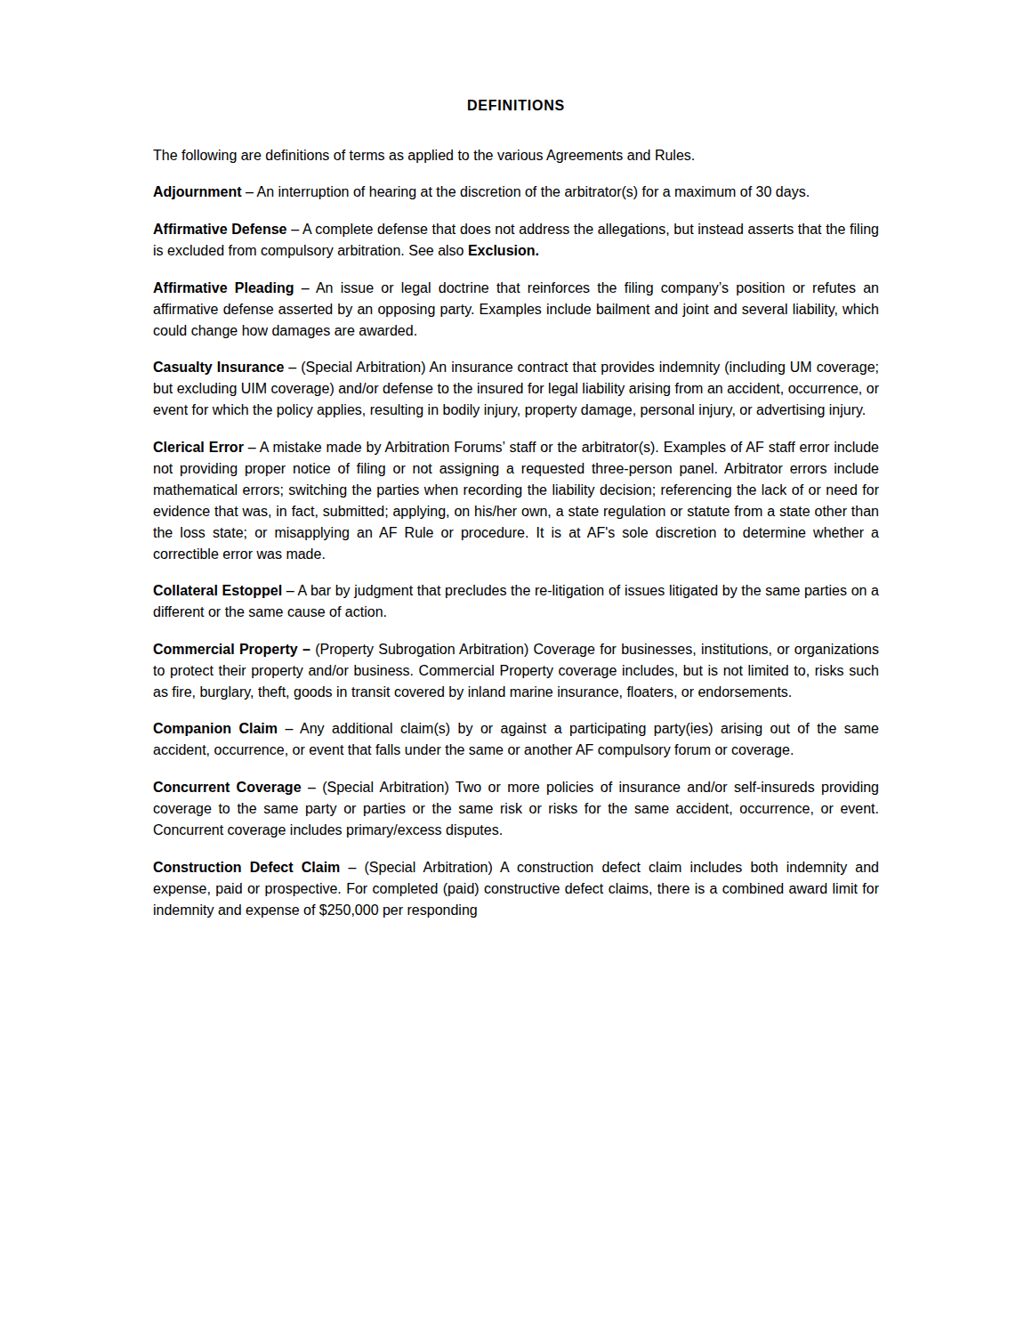DEFINITIONS
The following are definitions of terms as applied to the various Agreements and Rules.
Adjournment – An interruption of hearing at the discretion of the arbitrator(s) for a maximum of 30 days.
Affirmative Defense – A complete defense that does not address the allegations, but instead asserts that the filing is excluded from compulsory arbitration. See also Exclusion.
Affirmative Pleading – An issue or legal doctrine that reinforces the filing company’s position or refutes an affirmative defense asserted by an opposing party. Examples include bailment and joint and several liability, which could change how damages are awarded.
Casualty Insurance – (Special Arbitration) An insurance contract that provides indemnity (including UM coverage; but excluding UIM coverage) and/or defense to the insured for legal liability arising from an accident, occurrence, or event for which the policy applies, resulting in bodily injury, property damage, personal injury, or advertising injury.
Clerical Error – A mistake made by Arbitration Forums’ staff or the arbitrator(s). Examples of AF staff error include not providing proper notice of filing or not assigning a requested three-person panel. Arbitrator errors include mathematical errors; switching the parties when recording the liability decision; referencing the lack of or need for evidence that was, in fact, submitted; applying, on his/her own, a state regulation or statute from a state other than the loss state; or misapplying an AF Rule or procedure. It is at AF's sole discretion to determine whether a correctible error was made.
Collateral Estoppel – A bar by judgment that precludes the re-litigation of issues litigated by the same parties on a different or the same cause of action.
Commercial Property – (Property Subrogation Arbitration) Coverage for businesses, institutions, or organizations to protect their property and/or business. Commercial Property coverage includes, but is not limited to, risks such as fire, burglary, theft, goods in transit covered by inland marine insurance, floaters, or endorsements.
Companion Claim – Any additional claim(s) by or against a participating party(ies) arising out of the same accident, occurrence, or event that falls under the same or another AF compulsory forum or coverage.
Concurrent Coverage – (Special Arbitration) Two or more policies of insurance and/or self-insureds providing coverage to the same party or parties or the same risk or risks for the same accident, occurrence, or event. Concurrent coverage includes primary/excess disputes.
Construction Defect Claim – (Special Arbitration) A construction defect claim includes both indemnity and expense, paid or prospective. For completed (paid) constructive defect claims, there is a combined award limit for indemnity and expense of $250,000 per responding